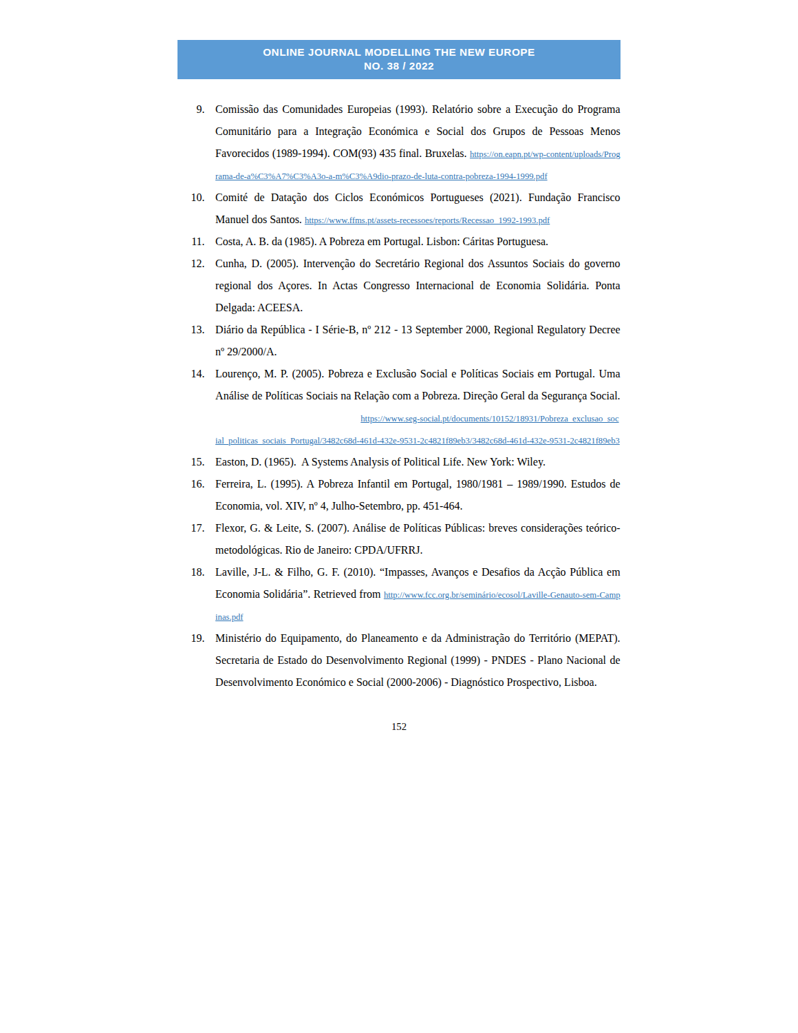ONLINE JOURNAL MODELLING THE NEW EUROPE
NO. 38 / 2022
Comissão das Comunidades Europeias (1993). Relatório sobre a Execução do Programa Comunitário para a Integração Económica e Social dos Grupos de Pessoas Menos Favorecidos (1989-1994). COM(93) 435 final. Bruxelas. https://on.eapn.pt/wp-content/uploads/Programa-de-a%C3%A7%C3%A3o-a-m%C3%A9dio-prazo-de-luta-contra-pobreza-1994-1999.pdf
Comité de Datação dos Ciclos Económicos Portugueses (2021). Fundação Francisco Manuel dos Santos. https://www.ffms.pt/assets-recessoes/reports/Recessao_1992-1993.pdf
Costa, A. B. da (1985). A Pobreza em Portugal. Lisbon: Cáritas Portuguesa.
Cunha, D. (2005). Intervenção do Secretário Regional dos Assuntos Sociais do governo regional dos Açores. In Actas Congresso Internacional de Economia Solidária. Ponta Delgada: ACEESA.
Diário da República - I Série-B, nº 212 - 13 September 2000, Regional Regulatory Decree nº 29/2000/A.
Lourenço, M. P. (2005). Pobreza e Exclusão Social e Políticas Sociais em Portugal. Uma Análise de Políticas Sociais na Relação com a Pobreza. Direção Geral da Segurança Social. https://www.seg-social.pt/documents/10152/18931/Pobreza_exclusao_social_politicas_sociais_Portugal/3482c68d-461d-432e-9531-2c4821f89eb3/3482c68d-461d-432e-9531-2c4821f89eb3
Easton, D. (1965). A Systems Analysis of Political Life. New York: Wiley.
Ferreira, L. (1995). A Pobreza Infantil em Portugal, 1980/1981 – 1989/1990. Estudos de Economia, vol. XIV, nº 4, Julho-Setembro, pp. 451-464.
Flexor, G. & Leite, S. (2007). Análise de Políticas Públicas: breves considerações teórico-metodológicas. Rio de Janeiro: CPDA/UFRRJ.
Laville, J-L. & Filho, G. F. (2010). “Impasses, Avanços e Desafios da Acção Pública em Economia Solidária”. Retrieved from http://www.fcc.org.br/seminário/ecosol/Laville-Genauto-sem-Campinas.pdf
Ministério do Equipamento, do Planeamento e da Administração do Território (MEPAT). Secretaria de Estado do Desenvolvimento Regional (1999) - PNDES - Plano Nacional de Desenvolvimento Económico e Social (2000-2006) - Diagnóstico Prospectivo, Lisboa.
152